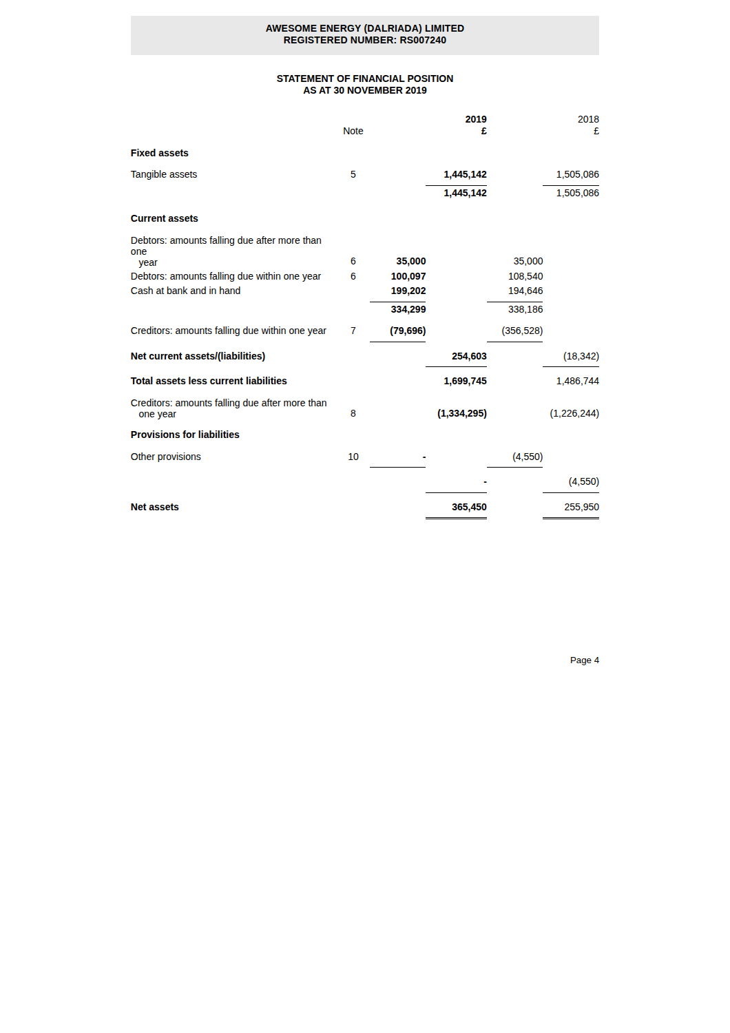AWESOME ENERGY (DALRIADA) LIMITED
REGISTERED NUMBER: RS007240
STATEMENT OF FINANCIAL POSITION AS AT 30 NOVEMBER 2019
| | Note | | 2019 £ | | 2018 £ |
| Fixed assets | | | | | |
| Tangible assets | 5 | | 1,445,142 | | 1,505,086 |
| | 1,445,142 | | 1,505,086 |
| Current assets | | | | | |
| Debtors: amounts falling due after more than one year | 6 | 35,000 | | 35,000 | |
| Debtors: amounts falling due within one year | 6 | 100,097 | | 108,540 | |
| Cash at bank and in hand | | 199,202 | | 194,646 | |
| | 334,299 | | 338,186 | |
| Creditors: amounts falling due within one year | 7 | (79,696) | | (356,528) | |
| Net current assets/(liabilities) | | | 254,603 | | (18,342) |
| Total assets less current liabilities | | | 1,699,745 | | 1,486,744 |
| Creditors: amounts falling due after more than one year | 8 | | (1,334,295) | | (1,226,244) |
| Provisions for liabilities | | | | | |
| Other provisions | 10 | - | | (4,550) | |
| | - | | (4,550) |
| Net assets | | | 365,450 | | 255,950 |
Page 4